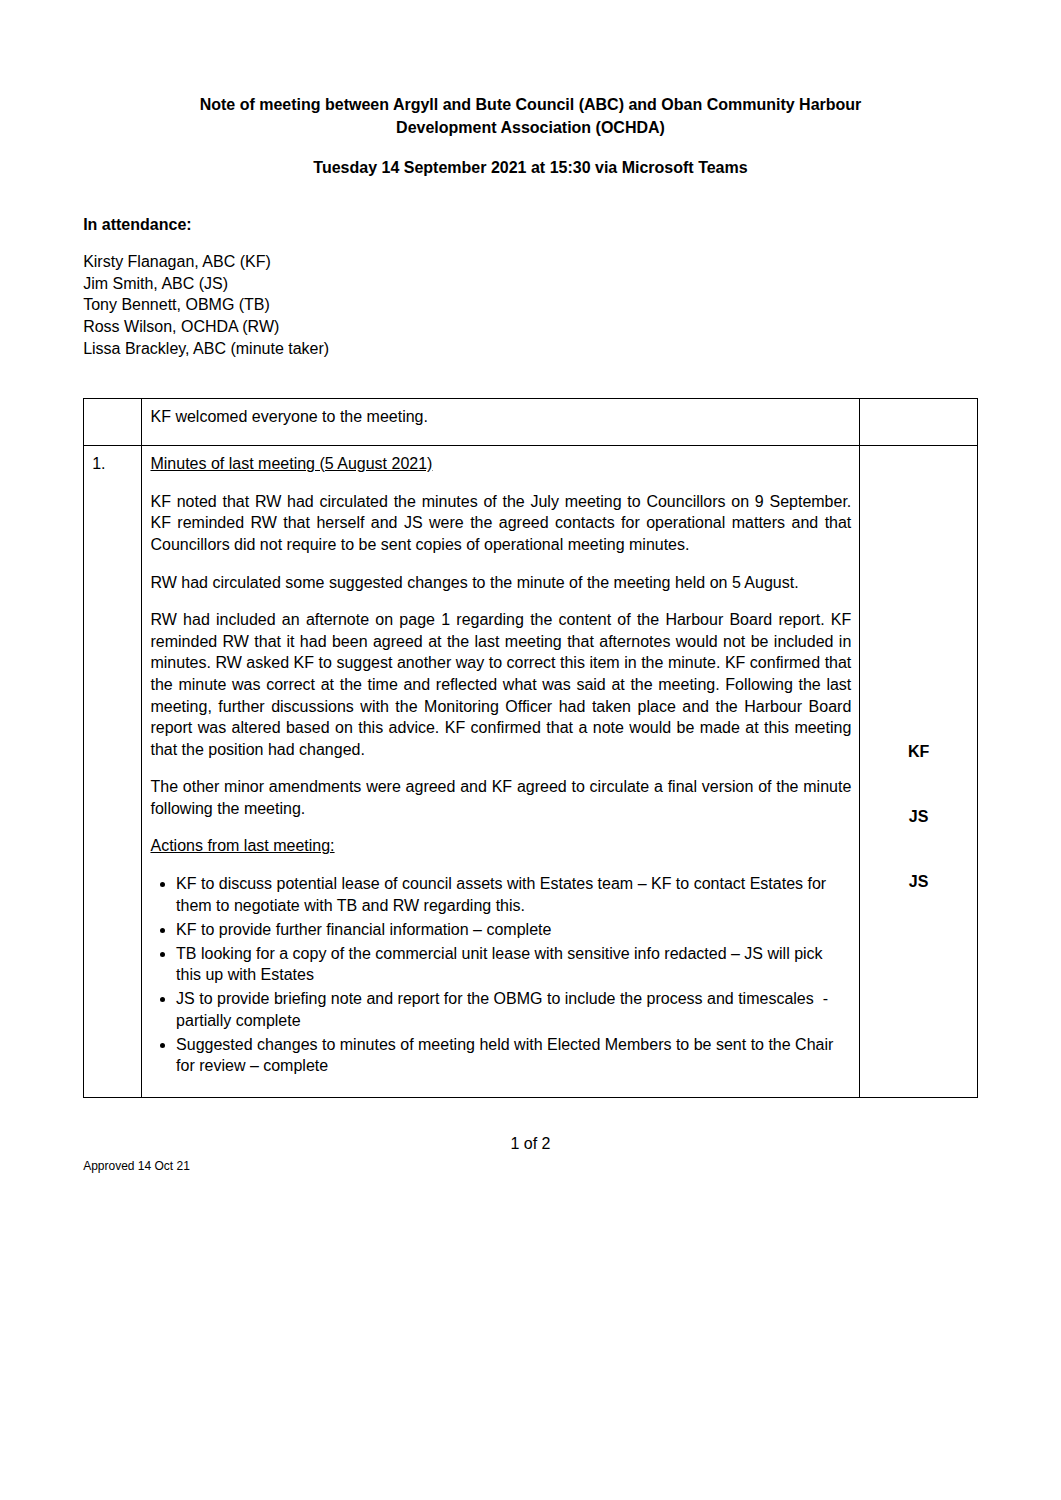Note of meeting between Argyll and Bute Council (ABC) and Oban Community Harbour
Development Association (OCHDA)
Tuesday 14 September 2021 at 15:30 via Microsoft Teams
In attendance:
Kirsty Flanagan, ABC (KF)
Jim Smith, ABC (JS)
Tony Bennett, OBMG (TB)
Ross Wilson, OCHDA (RW)
Lissa Brackley, ABC (minute taker)
| | KF welcomed everyone to the meeting. | |
| 1. | Minutes of last meeting (5 August 2021) KF noted that RW had circulated the minutes of the July meeting to Councillors on 9 September. KF reminded RW that herself and JS were the agreed contacts for operational matters and that Councillors did not require to be sent copies of operational meeting minutes. RW had circulated some suggested changes to the minute of the meeting held on 5 August. RW had included an afternote on page 1 regarding the content of the Harbour Board report. KF reminded RW that it had been agreed at the last meeting that afternotes would not be included in minutes. RW asked KF to suggest another way to correct this item in the minute. KF confirmed that the minute was correct at the time and reflected what was said at the meeting. Following the last meeting, further discussions with the Monitoring Officer had taken place and the Harbour Board report was altered based on this advice. KF confirmed that a note would be made at this meeting that the position had changed. The other minor amendments were agreed and KF agreed to circulate a final version of the minute following the meeting. Actions from last meeting: KF to discuss potential lease of council assets with Estates team – KF to contact Estates for them to negotiate with TB and RW regarding this. KF to provide further financial information – complete TB looking for a copy of the commercial unit lease with sensitive info redacted – JS will pick this up with Estates JS to provide briefing note and report for the OBMG to include the process and timescales - partially complete Suggested changes to minutes of meeting held with Elected Members to be sent to the Chair for review – complete | KF JS JS |
1 of 2
Approved 14 Oct 21